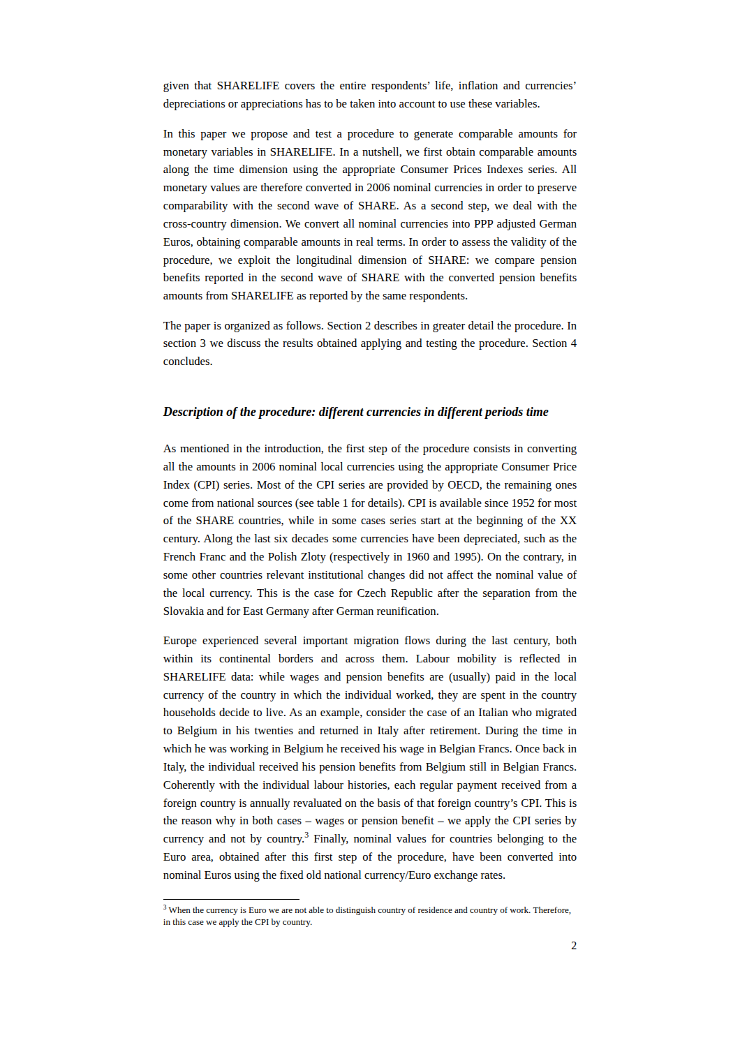given that SHARELIFE covers the entire respondents’ life, inflation and currencies’ depreciations or appreciations has to be taken into account to use these variables.
In this paper we propose and test a procedure to generate comparable amounts for monetary variables in SHARELIFE. In a nutshell, we first obtain comparable amounts along the time dimension using the appropriate Consumer Prices Indexes series. All monetary values are therefore converted in 2006 nominal currencies in order to preserve comparability with the second wave of SHARE. As a second step, we deal with the cross-country dimension. We convert all nominal currencies into PPP adjusted German Euros, obtaining comparable amounts in real terms. In order to assess the validity of the procedure, we exploit the longitudinal dimension of SHARE: we compare pension benefits reported in the second wave of SHARE with the converted pension benefits amounts from SHARELIFE as reported by the same respondents.
The paper is organized as follows. Section 2 describes in greater detail the procedure. In section 3 we discuss the results obtained applying and testing the procedure. Section 4 concludes.
Description of the procedure: different currencies in different periods time
As mentioned in the introduction, the first step of the procedure consists in converting all the amounts in 2006 nominal local currencies using the appropriate Consumer Price Index (CPI) series. Most of the CPI series are provided by OECD, the remaining ones come from national sources (see table 1 for details). CPI is available since 1952 for most of the SHARE countries, while in some cases series start at the beginning of the XX century. Along the last six decades some currencies have been depreciated, such as the French Franc and the Polish Zloty (respectively in 1960 and 1995). On the contrary, in some other countries relevant institutional changes did not affect the nominal value of the local currency. This is the case for Czech Republic after the separation from the Slovakia and for East Germany after German reunification.
Europe experienced several important migration flows during the last century, both within its continental borders and across them. Labour mobility is reflected in SHARELIFE data: while wages and pension benefits are (usually) paid in the local currency of the country in which the individual worked, they are spent in the country households decide to live. As an example, consider the case of an Italian who migrated to Belgium in his twenties and returned in Italy after retirement. During the time in which he was working in Belgium he received his wage in Belgian Francs. Once back in Italy, the individual received his pension benefits from Belgium still in Belgian Francs. Coherently with the individual labour histories, each regular payment received from a foreign country is annually revaluated on the basis of that foreign country’s CPI. This is the reason why in both cases – wages or pension benefit – we apply the CPI series by currency and not by country.3 Finally, nominal values for countries belonging to the Euro area, obtained after this first step of the procedure, have been converted into nominal Euros using the fixed old national currency/Euro exchange rates.
3 When the currency is Euro we are not able to distinguish country of residence and country of work. Therefore, in this case we apply the CPI by country.
2